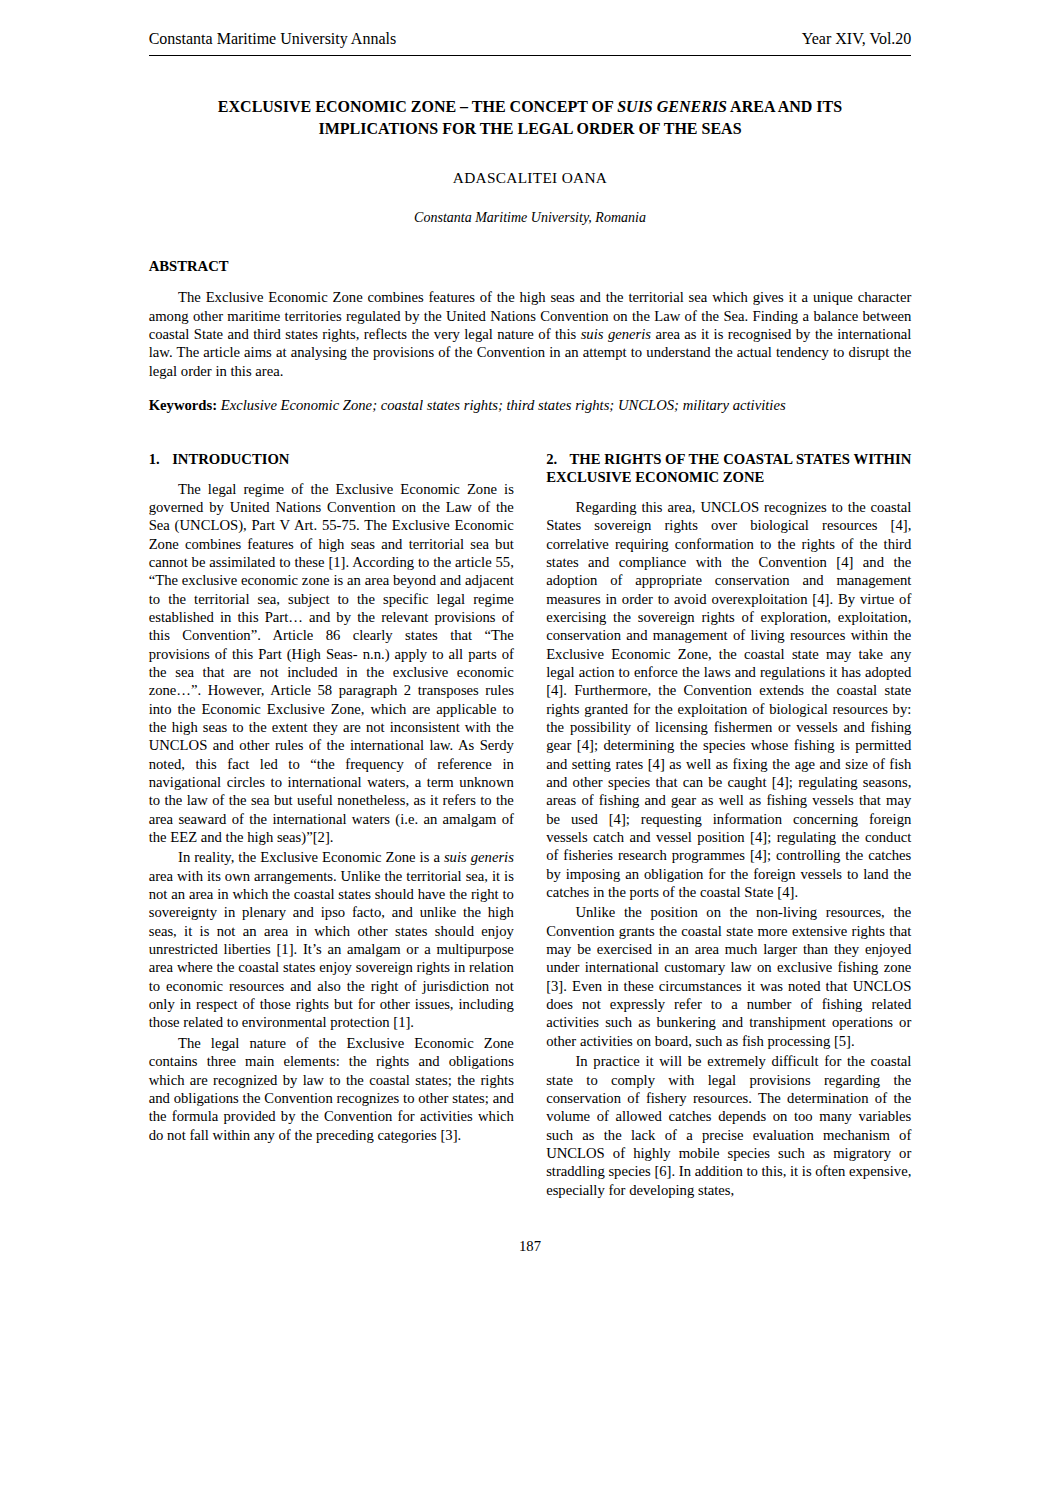Constanta Maritime University Annals Year XIV, Vol.20
Exclusive Economic Zone – The Concept of Suis Generis Area and Its Implications for the Legal Order of the Seas
ADASCALITEI OANA
Constanta Maritime University, Romania
Abstract
The Exclusive Economic Zone combines features of the high seas and the territorial sea which gives it a unique character among other maritime territories regulated by the United Nations Convention on the Law of the Sea. Finding a balance between coastal State and third states rights, reflects the very legal nature of this suis generis area as it is recognised by the international law. The article aims at analysing the provisions of the Convention in an attempt to understand the actual tendency to disrupt the legal order in this area.
Keywords: Exclusive Economic Zone; coastal states rights; third states rights; UNCLOS; military activities
1. INTRODUCTION
The legal regime of the Exclusive Economic Zone is governed by United Nations Convention on the Law of the Sea (UNCLOS), Part V Art. 55-75. The Exclusive Economic Zone combines features of high seas and territorial sea but cannot be assimilated to these [1]. According to the article 55, “The exclusive economic zone is an area beyond and adjacent to the territorial sea, subject to the specific legal regime established in this Part… and by the relevant provisions of this Convention”. Article 86 clearly states that “The provisions of this Part (High Seas- n.n.) apply to all parts of the sea that are not included in the exclusive economic zone…”. However, Article 58 paragraph 2 transposes rules into the Economic Exclusive Zone, which are applicable to the high seas to the extent they are not inconsistent with the UNCLOS and other rules of the international law. As Serdy noted, this fact led to “the frequency of reference in navigational circles to international waters, a term unknown to the law of the sea but useful nonetheless, as it refers to the area seaward of the international waters (i.e. an amalgam of the EEZ and the high seas)”[2].
In reality, the Exclusive Economic Zone is a suis generis area with its own arrangements. Unlike the territorial sea, it is not an area in which the coastal states should have the right to sovereignty in plenary and ipso facto, and unlike the high seas, it is not an area in which other states should enjoy unrestricted liberties [1]. It’s an amalgam or a multipurpose area where the coastal states enjoy sovereign rights in relation to economic resources and also the right of jurisdiction not only in respect of those rights but for other issues, including those related to environmental protection [1].
The legal nature of the Exclusive Economic Zone contains three main elements: the rights and obligations which are recognized by law to the coastal states; the rights and obligations the Convention recognizes to other states; and the formula provided by the Convention for activities which do not fall within any of the preceding categories [3].
2. THE RIGHTS OF THE COASTAL STATES WITHIN EXCLUSIVE ECONOMIC ZONE
Regarding this area, UNCLOS recognizes to the coastal States sovereign rights over biological resources [4], correlative requiring conformation to the rights of the third states and compliance with the Convention [4] and the adoption of appropriate conservation and management measures in order to avoid overexploitation [4]. By virtue of exercising the sovereign rights of exploration, exploitation, conservation and management of living resources within the Exclusive Economic Zone, the coastal state may take any legal action to enforce the laws and regulations it has adopted [4]. Furthermore, the Convention extends the coastal state rights granted for the exploitation of biological resources by: the possibility of licensing fishermen or vessels and fishing gear [4]; determining the species whose fishing is permitted and setting rates [4] as well as fixing the age and size of fish and other species that can be caught [4]; regulating seasons, areas of fishing and gear as well as fishing vessels that may be used [4]; requesting information concerning foreign vessels catch and vessel position [4]; regulating the conduct of fisheries research programmes [4]; controlling the catches by imposing an obligation for the foreign vessels to land the catches in the ports of the coastal State [4].
Unlike the position on the non-living resources, the Convention grants the coastal state more extensive rights that may be exercised in an area much larger than they enjoyed under international customary law on exclusive fishing zone [3]. Even in these circumstances it was noted that UNCLOS does not expressly refer to a number of fishing related activities such as bunkering and transhipment operations or other activities on board, such as fish processing [5].
In practice it will be extremely difficult for the coastal state to comply with legal provisions regarding the conservation of fishery resources. The determination of the volume of allowed catches depends on too many variables such as the lack of a precise evaluation mechanism of UNCLOS of highly mobile species such as migratory or straddling species [6]. In addition to this, it is often expensive, especially for developing states,
187